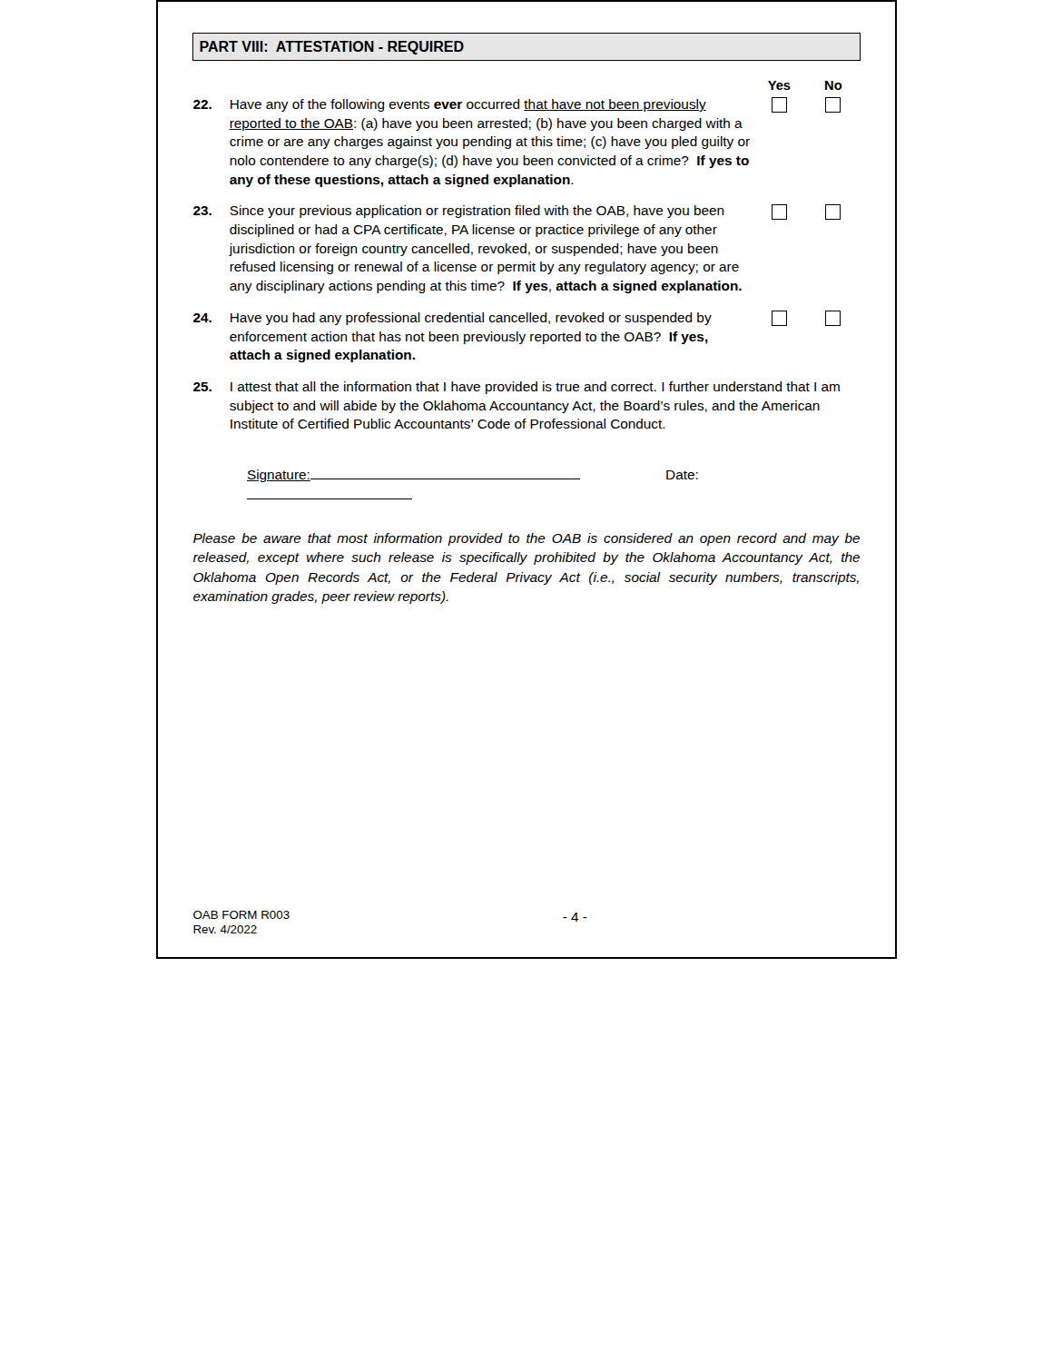PART VIII: ATTESTATION - REQUIRED
| | | Yes | No |
| 22. | Have any of the following events ever occurred that have not been previously reported to the OAB : (a) have you been arrested; (b) have you been charged with a crime or are any charges against you pending at this time; (c) have you pled guilty or nolo contendere to any charge(s); (d) have you been convicted of a crime? If yes to any of these questions, attach a signed explanation . | | |
| 23. | Since your previous application or registration filed with the OAB, have you been disciplined or had a CPA certificate, PA license or practice privilege of any other jurisdiction or foreign country cancelled, revoked, or suspended; have you been refused licensing or renewal of a license or permit by any regulatory agency; or are any disciplinary actions pending at this time? If yes , attach a signed explanation. | | |
| 24. | Have you had any professional credential cancelled, revoked or suspended by enforcement action that has not been previously reported to the OAB? If yes, attach a signed explanation. | | |
| 25. | I attest that all the information that I have provided is true and correct. I further understand that I am subject to and will abide by the Oklahoma Accountancy Act, the Board’s rules, and the American Institute of Certified Public Accountants’ Code of Professional Conduct. |
Signature: Date:
Please be aware that most information provided to the OAB is considered an open record and may be released, except where such release is specifically prohibited by the Oklahoma Accountancy Act, the Oklahoma Open Records Act, or the Federal Privacy Act (i.e., social security numbers, transcripts, examination grades, peer review reports).
OAB FORM R003
Rev. 4/2022
- 4 -